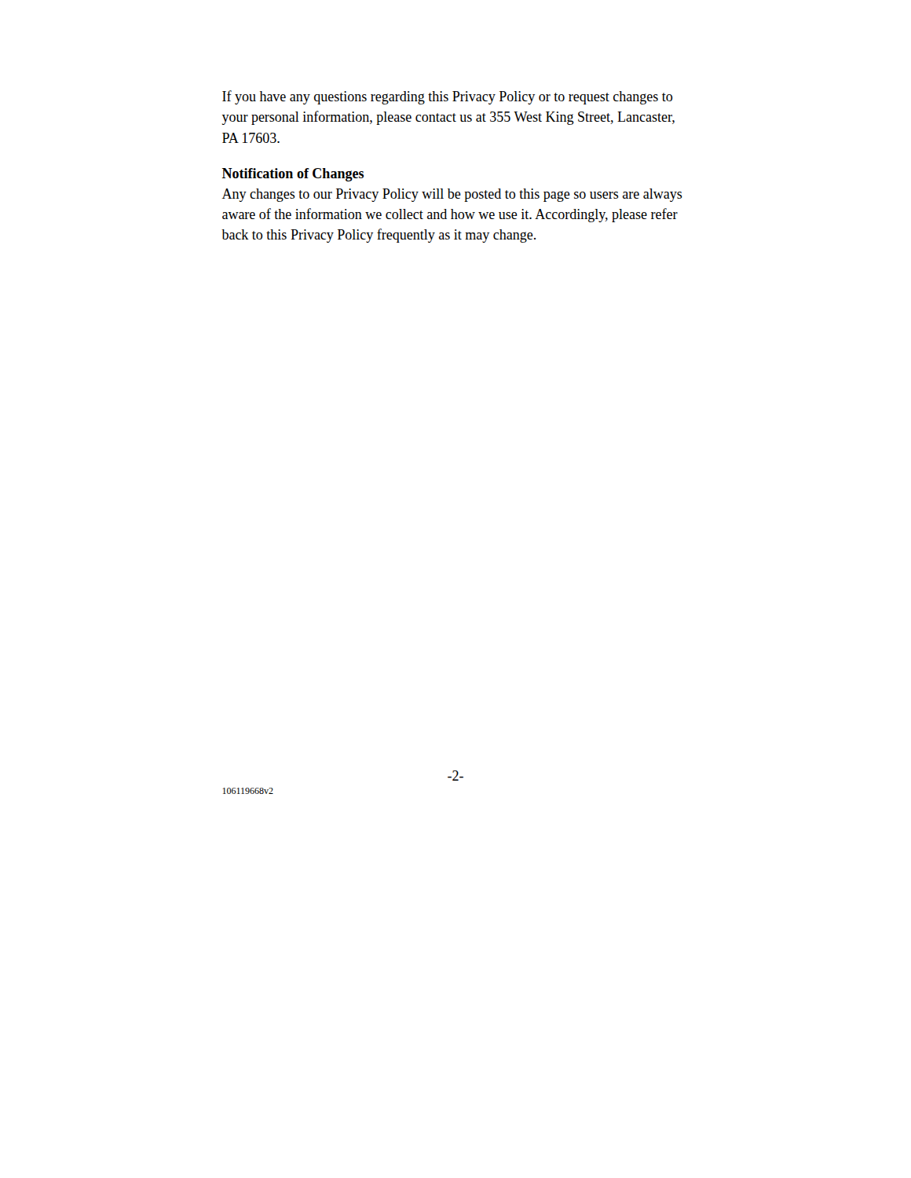If you have any questions regarding this Privacy Policy or to request changes to your personal information, please contact us at 355 West King Street, Lancaster, PA 17603.
Notification of Changes
Any changes to our Privacy Policy will be posted to this page so users are always aware of the information we collect and how we use it. Accordingly, please refer back to this Privacy Policy frequently as it may change.
-2-
106119668v2